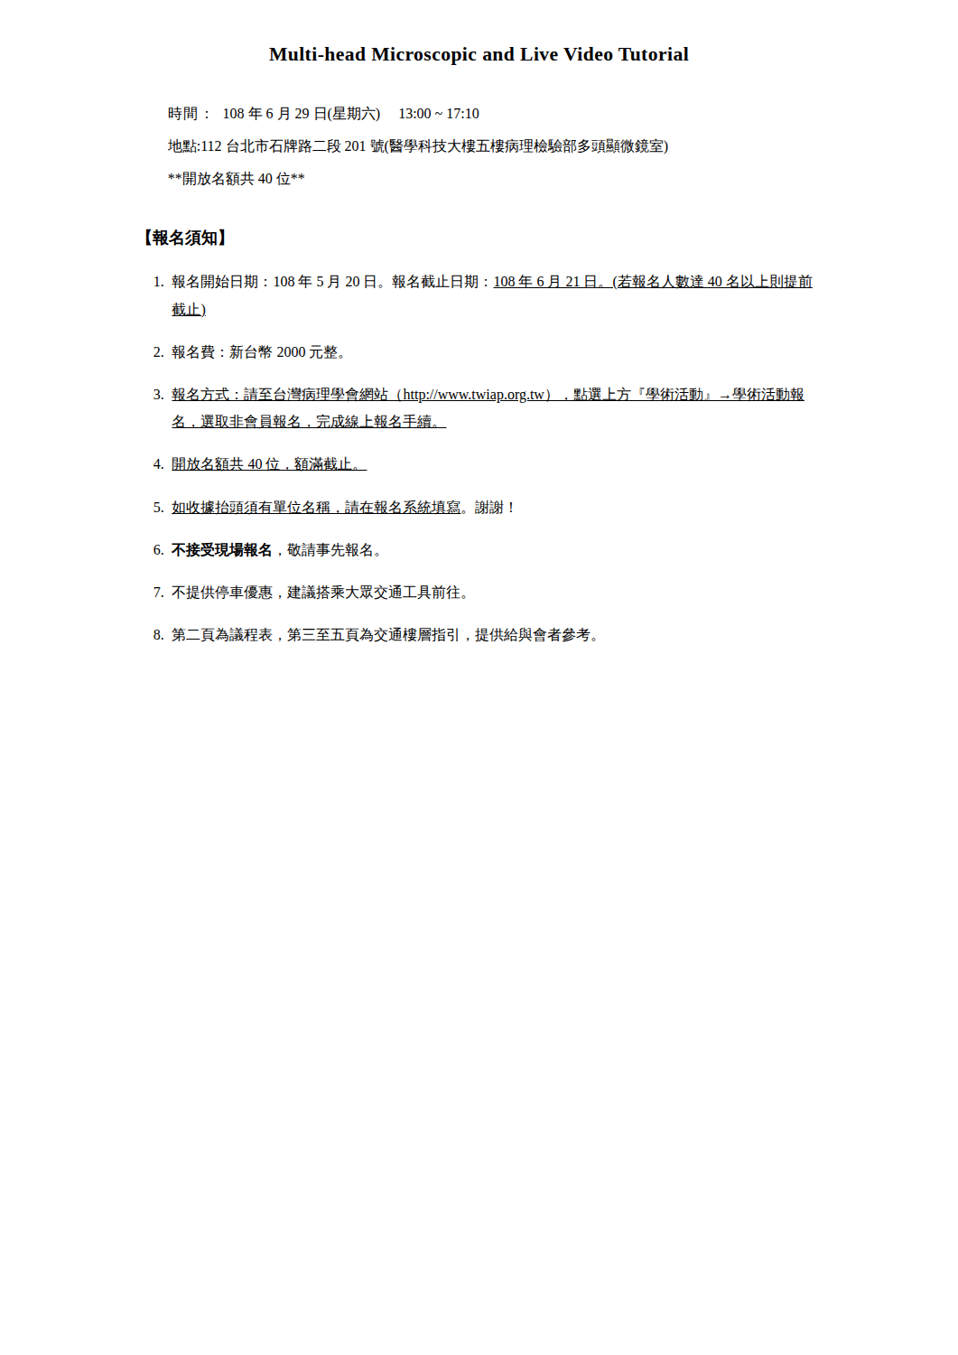Multi-head Microscopic and Live Video Tutorial
時間： 108 年 6 月 29 日(星期六) 13:00 ~ 17:10
地點:112 台北市石牌路二段 201 號(醫學科技大樓五樓病理檢驗部多頭顯微鏡室)
**開放名額共 40 位**
【報名須知】
報名開始日期：108 年 5 月 20 日。報名截止日期：108 年 6 月 21 日。(若報名人數達 40 名以上則提前截止)
報名費：新台幣 2000 元整。
報名方式：請至台灣病理學會網站（http://www.twiap.org.tw），點選上方『學術活動』→學術活動報名，選取非會員報名，完成線上報名手續。
開放名額共 40 位，額滿截止。
如收據抬頭須有單位名稱，請在報名系統填寫。謝謝！
不接受現場報名，敬請事先報名。
不提供停車優惠，建議搭乘大眾交通工具前往。
第二頁為議程表，第三至五頁為交通樓層指引，提供給與會者參考。